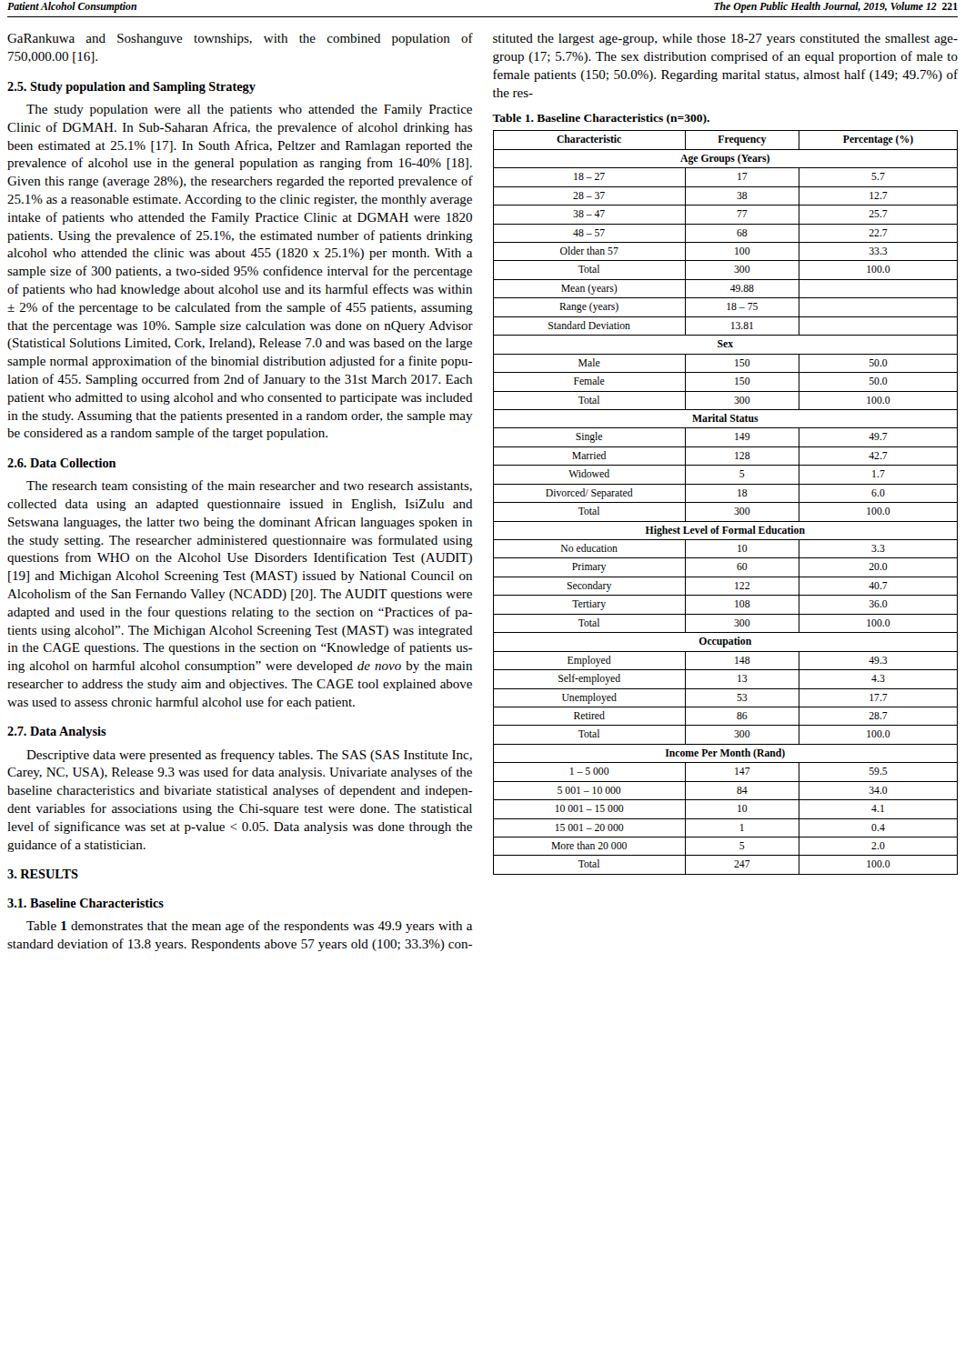Patient Alcohol Consumption
The Open Public Health Journal, 2019, Volume 12 221
GaRankuwa and Soshanguve townships, with the combined population of 750,000.00 [16].
2.5. Study population and Sampling Strategy
The study population were all the patients who attended the Family Practice Clinic of DGMAH. In Sub-Saharan Africa, the prevalence of alcohol drinking has been estimated at 25.1% [17]. In South Africa, Peltzer and Ramlagan reported the prevalence of alcohol use in the general population as ranging from 16-40% [18]. Given this range (average 28%), the researchers regarded the reported prevalence of 25.1% as a reasonable estimate. According to the clinic register, the monthly average intake of patients who attended the Family Practice Clinic at DGMAH were 1820 patients. Using the prevalence of 25.1%, the estimated number of patients drinking alcohol who attended the clinic was about 455 (1820 x 25.1%) per month. With a sample size of 300 patients, a two-sided 95% confidence interval for the percentage of patients who had knowledge about alcohol use and its harmful effects was within ± 2% of the percentage to be calculated from the sample of 455 patients, assuming that the percentage was 10%. Sample size calculation was done on nQuery Advisor (Statistical Solutions Limited, Cork, Ireland), Release 7.0 and was based on the large sample normal approximation of the binomial distribution adjusted for a finite population of 455. Sampling occurred from 2nd of January to the 31st March 2017. Each patient who admitted to using alcohol and who consented to participate was included in the study. Assuming that the patients presented in a random order, the sample may be considered as a random sample of the target population.
2.6. Data Collection
The research team consisting of the main researcher and two research assistants, collected data using an adapted questionnaire issued in English, IsiZulu and Setswana languages, the latter two being the dominant African languages spoken in the study setting. The researcher administered questionnaire was formulated using questions from WHO on the Alcohol Use Disorders Identification Test (AUDIT) [19] and Michigan Alcohol Screening Test (MAST) issued by National Council on Alcoholism of the San Fernando Valley (NCADD) [20]. The AUDIT questions were adapted and used in the four questions relating to the section on “Practices of patients using alcohol”. The Michigan Alcohol Screening Test (MAST) was integrated in the CAGE questions. The questions in the section on “Knowledge of patients using alcohol on harmful alcohol consumption” were developed de novo by the main researcher to address the study aim and objectives. The CAGE tool explained above was used to assess chronic harmful alcohol use for each patient.
2.7. Data Analysis
Descriptive data were presented as frequency tables. The SAS (SAS Institute Inc, Carey, NC, USA), Release 9.3 was used for data analysis. Univariate analyses of the baseline characteristics and bivariate statistical analyses of dependent and independent variables for associations using the Chi-square test were done. The statistical level of significance was set at p-value < 0.05. Data analysis was done through the guidance of a statistician.
3. RESULTS
3.1. Baseline Characteristics
Table 1 demonstrates that the mean age of the respondents was 49.9 years with a standard deviation of 13.8 years. Respondents above 57 years old (100; 33.3%) constituted the largest age-group, while those 18-27 years constituted the smallest age-group (17; 5.7%). The sex distribution comprised of an equal proportion of male to female patients (150; 50.0%). Regarding marital status, almost half (149; 49.7%) of the res-
Table 1. Baseline Characteristics (n=300).
| Characteristic | Frequency | Percentage (%) |
| --- | --- | --- |
| Age Groups (Years) |
| 18 – 27 | 17 | 5.7 |
| 28 – 37 | 38 | 12.7 |
| 38 – 47 | 77 | 25.7 |
| 48 – 57 | 68 | 22.7 |
| Older than 57 | 100 | 33.3 |
| Total | 300 | 100.0 |
| Mean (years) | 49.88 | |
| Range (years) | 18 – 75 | |
| Standard Deviation | 13.81 | |
| Sex |
| Male | 150 | 50.0 |
| Female | 150 | 50.0 |
| Total | 300 | 100.0 |
| Marital Status |
| Single | 149 | 49.7 |
| Married | 128 | 42.7 |
| Widowed | 5 | 1.7 |
| Divorced/ Separated | 18 | 6.0 |
| Total | 300 | 100.0 |
| Highest Level of Formal Education |
| No education | 10 | 3.3 |
| Primary | 60 | 20.0 |
| Secondary | 122 | 40.7 |
| Tertiary | 108 | 36.0 |
| Total | 300 | 100.0 |
| Occupation |
| Employed | 148 | 49.3 |
| Self-employed | 13 | 4.3 |
| Unemployed | 53 | 17.7 |
| Retired | 86 | 28.7 |
| Total | 300 | 100.0 |
| Income Per Month (Rand) |
| 1 – 5 000 | 147 | 59.5 |
| 5 001 – 10 000 | 84 | 34.0 |
| 10 001 – 15 000 | 10 | 4.1 |
| 15 001 – 20 000 | 1 | 0.4 |
| More than 20 000 | 5 | 2.0 |
| Total | 247 | 100.0 |